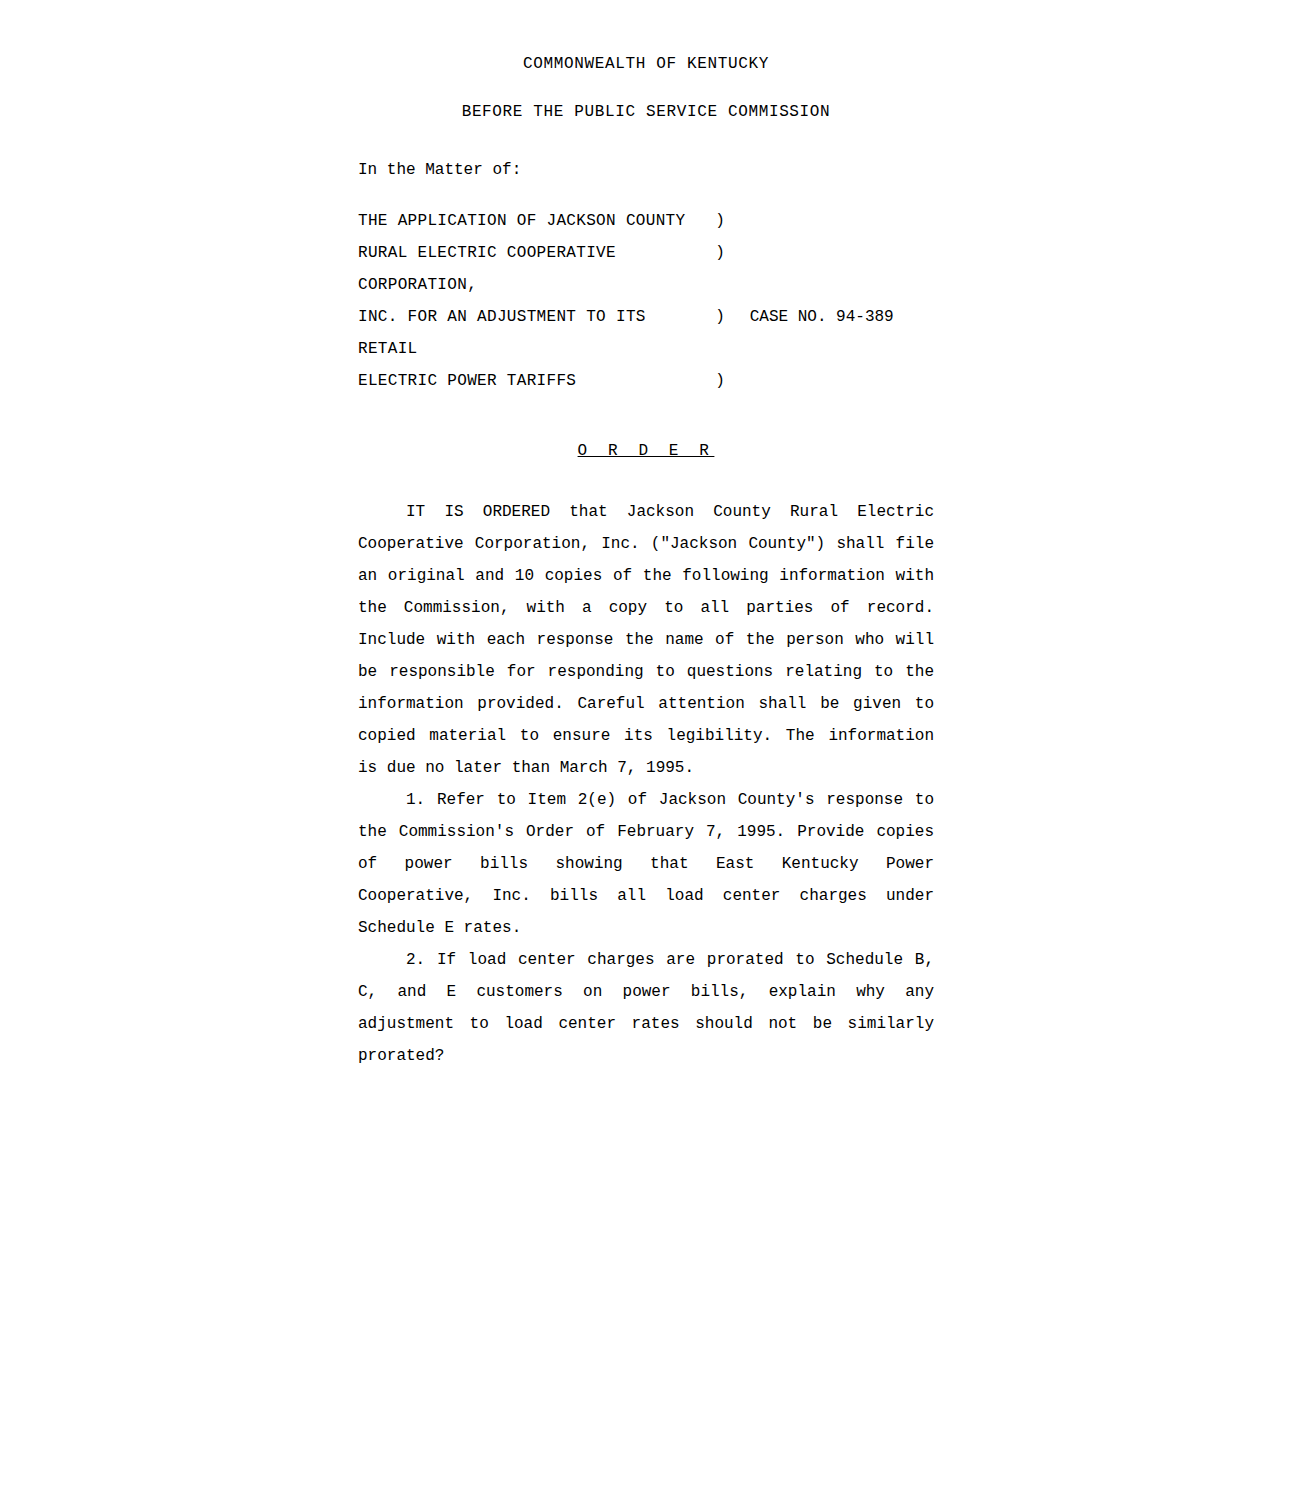COMMONWEALTH OF KENTUCKY
BEFORE THE PUBLIC SERVICE COMMISSION
In the Matter of:
| THE APPLICATION OF JACKSON COUNTY | ) | |
| RURAL ELECTRIC COOPERATIVE CORPORATION, | ) | |
| INC. FOR AN ADJUSTMENT TO ITS RETAIL | ) | CASE NO. 94-389 |
| ELECTRIC POWER TARIFFS | ) | |
O R D E R
IT IS ORDERED that Jackson County Rural Electric Cooperative Corporation, Inc. ("Jackson County") shall file an original and 10 copies of the following information with the Commission, with a copy to all parties of record. Include with each response the name of the person who will be responsible for responding to questions relating to the information provided. Careful attention shall be given to copied material to ensure its legibility. The information is due no later than March 7, 1995.
1. Refer to Item 2(e) of Jackson County's response to the Commission's Order of February 7, 1995. Provide copies of power bills showing that East Kentucky Power Cooperative, Inc. bills all load center charges under Schedule E rates.
2. If load center charges are prorated to Schedule B, C, and E customers on power bills, explain why any adjustment to load center rates should not be similarly prorated?